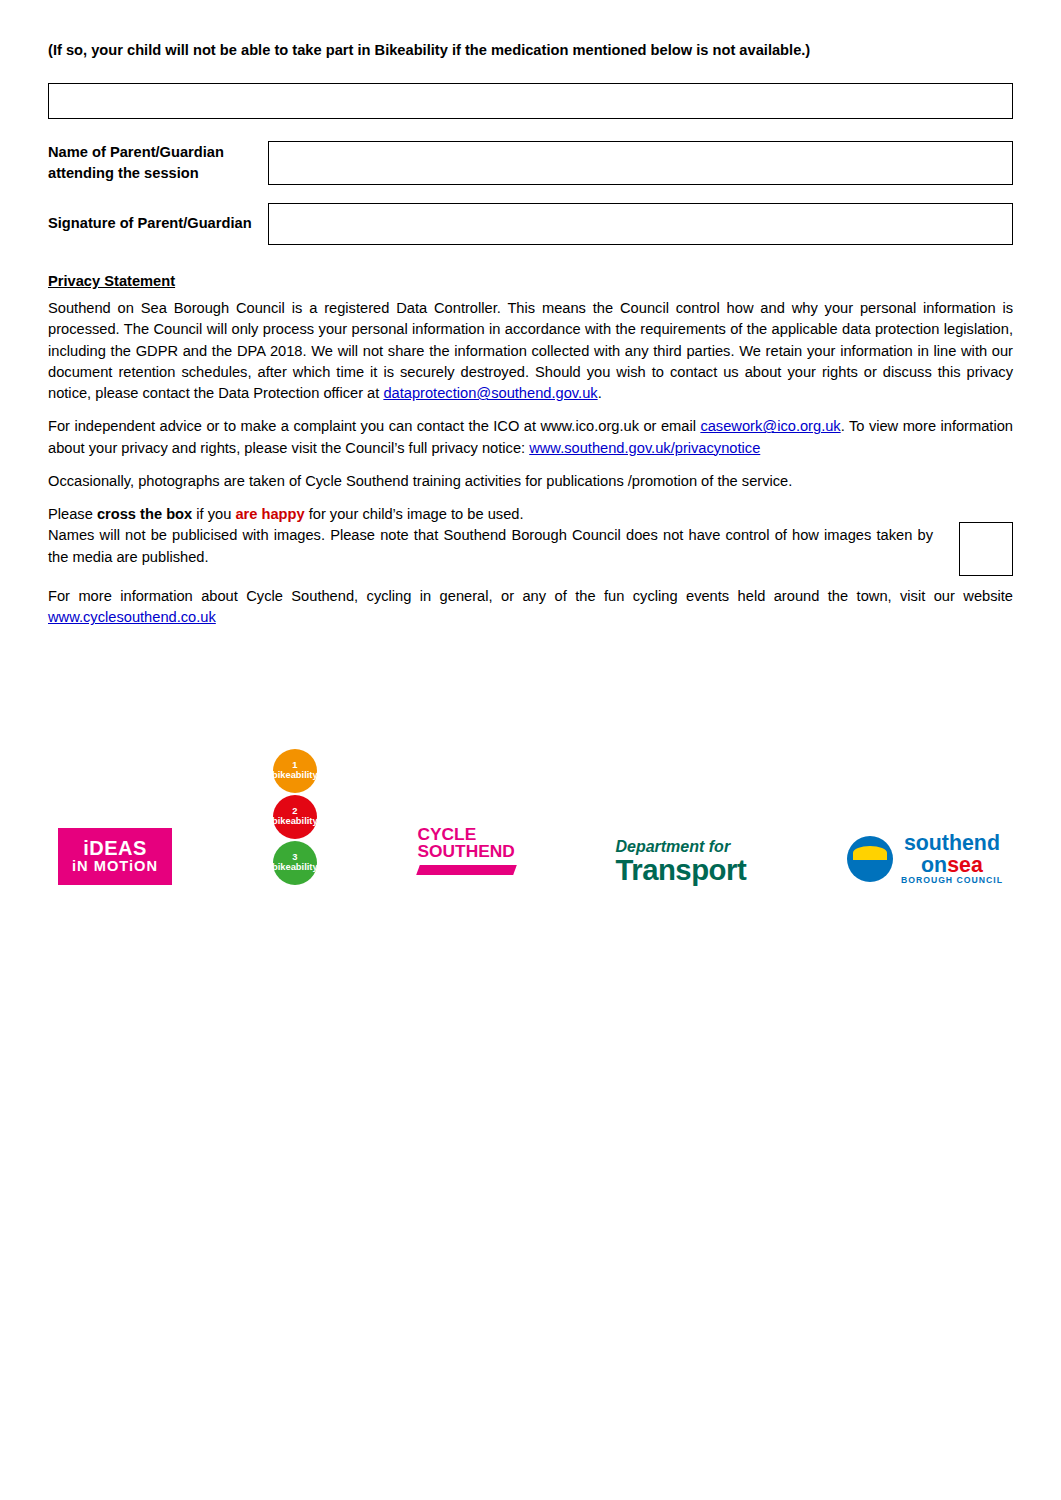(If so, your child will not be able to take part in Bikeability if the medication mentioned below is not available.)
| Name of Parent/Guardian attending the session | |
| Signature of Parent/Guardian | |
Privacy Statement
Southend on Sea Borough Council is a registered Data Controller. This means the Council control how and why your personal information is processed. The Council will only process your personal information in accordance with the requirements of the applicable data protection legislation, including the GDPR and the DPA 2018. We will not share the information collected with any third parties. We retain your information in line with our document retention schedules, after which time it is securely destroyed. Should you wish to contact us about your rights or discuss this privacy notice, please contact the Data Protection officer at dataprotection@southend.gov.uk.
For independent advice or to make a complaint you can contact the ICO at www.ico.org.uk or email casework@ico.org.uk. To view more information about your privacy and rights, please visit the Council’s full privacy notice: www.southend.gov.uk/privacynotice
Occasionally, photographs are taken of Cycle Southend training activities for publications /promotion of the service.
Please cross the box if you are happy for your child’s image to be used.
Names will not be publicised with images. Please note that Southend Borough Council does not have control of how images taken by the media are published.
For more information about Cycle Southend, cycling in general, or any of the fun cycling events held around the town, visit our website www.cyclesouthend.co.uk
iDEASiN MOTiON
1
bikeability
2
bikeability
3
bikeability
CYCLE
SOUTHEND
Department for
Transport
southend
onsea
BOROUGH COUNCIL